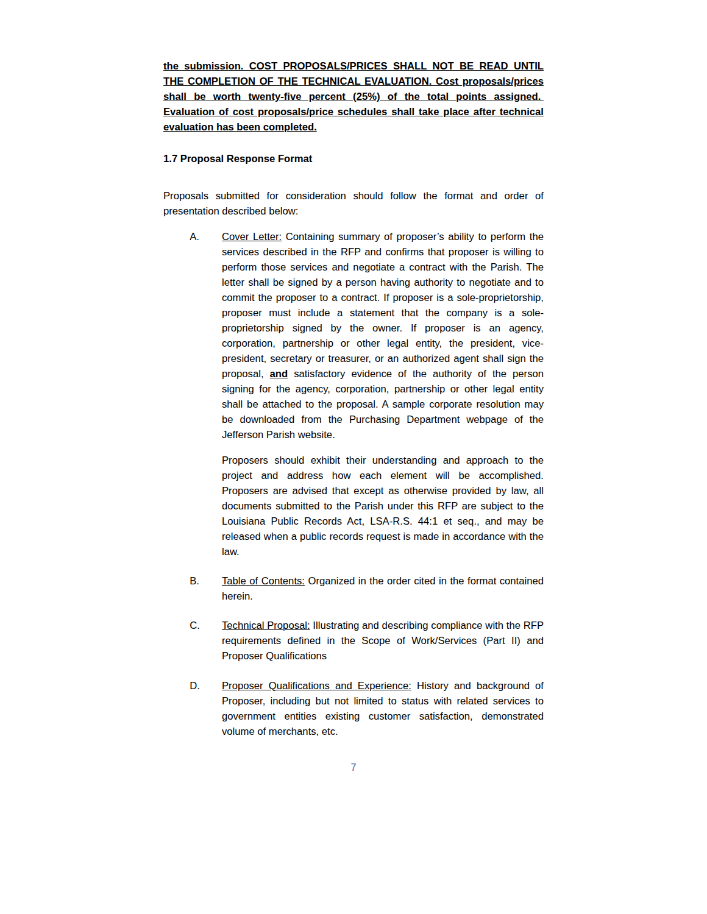the submission. COST PROPOSALS/PRICES SHALL NOT BE READ UNTIL THE COMPLETION OF THE TECHNICAL EVALUATION. Cost proposals/prices shall be worth twenty-five percent (25%) of the total points assigned. Evaluation of cost proposals/price schedules shall take place after technical evaluation has been completed.
1.7 Proposal Response Format
Proposals submitted for consideration should follow the format and order of presentation described below:
A.
Cover Letter: Containing summary of proposer’s ability to perform the services described in the RFP and confirms that proposer is willing to perform those services and negotiate a contract with the Parish. The letter shall be signed by a person having authority to negotiate and to commit the proposer to a contract. If proposer is a sole-proprietorship, proposer must include a statement that the company is a sole-proprietorship signed by the owner. If proposer is an agency, corporation, partnership or other legal entity, the president, vice-president, secretary or treasurer, or an authorized agent shall sign the proposal, and satisfactory evidence of the authority of the person signing for the agency, corporation, partnership or other legal entity shall be attached to the proposal. A sample corporate resolution may be downloaded from the Purchasing Department webpage of the Jefferson Parish website.
Proposers should exhibit their understanding and approach to the project and address how each element will be accomplished. Proposers are advised that except as otherwise provided by law, all documents submitted to the Parish under this RFP are subject to the Louisiana Public Records Act, LSA-R.S. 44:1 et seq., and may be released when a public records request is made in accordance with the law.
B.
Table of Contents: Organized in the order cited in the format contained herein.
C.
Technical Proposal: Illustrating and describing compliance with the RFP requirements defined in the Scope of Work/Services (Part II) and Proposer Qualifications
D.
Proposer Qualifications and Experience: History and background of Proposer, including but not limited to status with related services to government entities existing customer satisfaction, demonstrated volume of merchants, etc.
7